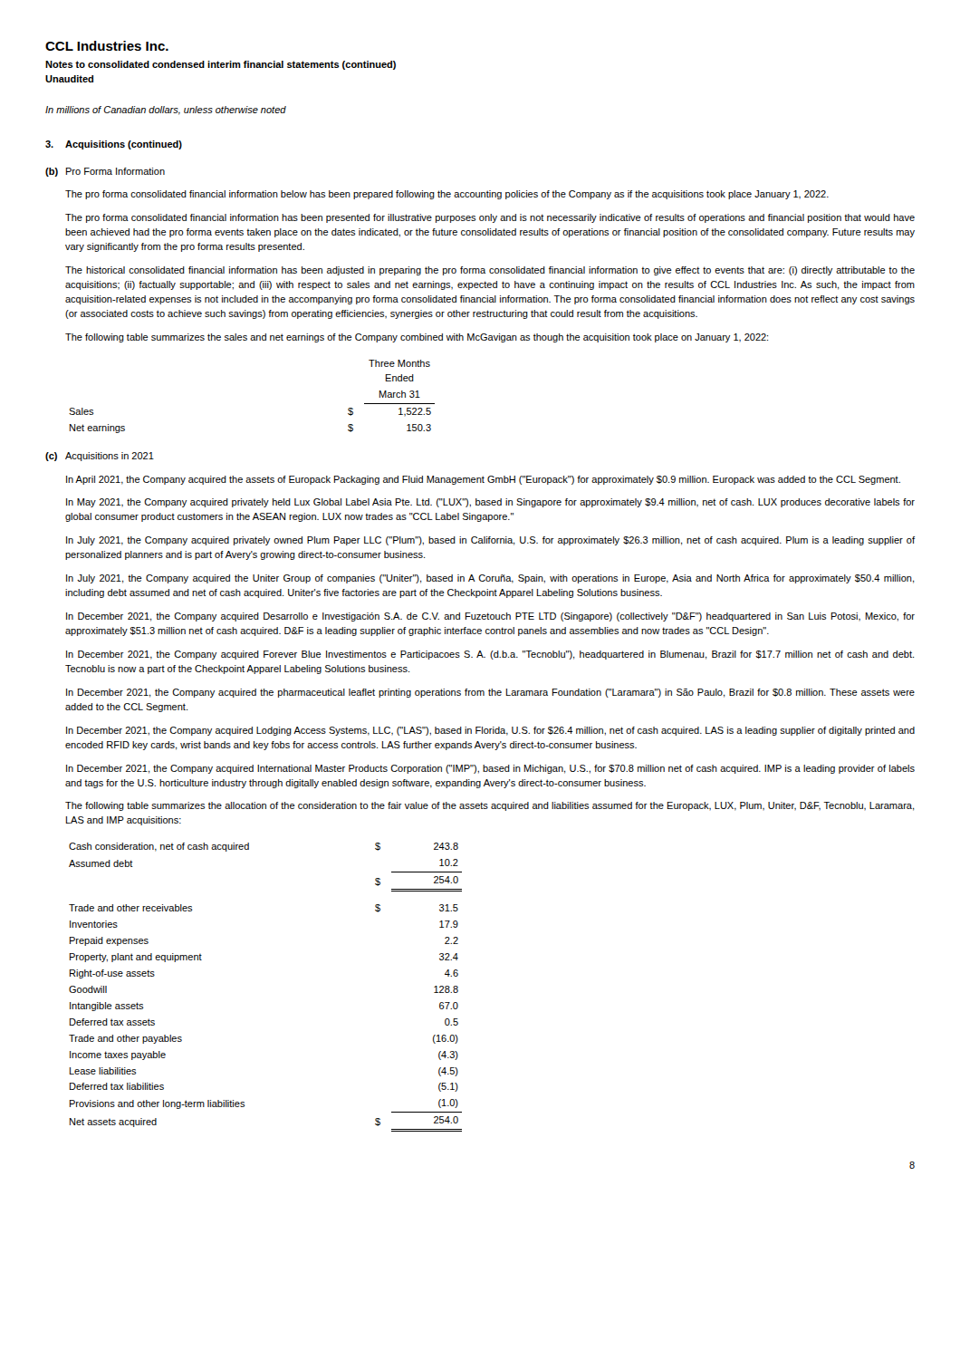CCL Industries Inc.
Notes to consolidated condensed interim financial statements (continued)
Unaudited
In millions of Canadian dollars, unless otherwise noted
3. Acquisitions (continued)
(b) Pro Forma Information
The pro forma consolidated financial information below has been prepared following the accounting policies of the Company as if the acquisitions took place January 1, 2022.
The pro forma consolidated financial information has been presented for illustrative purposes only and is not necessarily indicative of results of operations and financial position that would have been achieved had the pro forma events taken place on the dates indicated, or the future consolidated results of operations or financial position of the consolidated company. Future results may vary significantly from the pro forma results presented.
The historical consolidated financial information has been adjusted in preparing the pro forma consolidated financial information to give effect to events that are: (i) directly attributable to the acquisitions; (ii) factually supportable; and (iii) with respect to sales and net earnings, expected to have a continuing impact on the results of CCL Industries Inc. As such, the impact from acquisition-related expenses is not included in the accompanying pro forma consolidated financial information. The pro forma consolidated financial information does not reflect any cost savings (or associated costs to achieve such savings) from operating efficiencies, synergies or other restructuring that could result from the acquisitions.
The following table summarizes the sales and net earnings of the Company combined with McGavigan as though the acquisition took place on January 1, 2022:
| | | Three Months Ended |
| | | March 31 |
| Sales | $ | 1,522.5 |
| Net earnings | $ | 150.3 |
(c) Acquisitions in 2021
In April 2021, the Company acquired the assets of Europack Packaging and Fluid Management GmbH ("Europack") for approximately $0.9 million. Europack was added to the CCL Segment.
In May 2021, the Company acquired privately held Lux Global Label Asia Pte. Ltd. ("LUX"), based in Singapore for approximately $9.4 million, net of cash. LUX produces decorative labels for global consumer product customers in the ASEAN region. LUX now trades as "CCL Label Singapore."
In July 2021, the Company acquired privately owned Plum Paper LLC ("Plum"), based in California, U.S. for approximately $26.3 million, net of cash acquired. Plum is a leading supplier of personalized planners and is part of Avery's growing direct-to-consumer business.
In July 2021, the Company acquired the Uniter Group of companies ("Uniter"), based in A Coruña, Spain, with operations in Europe, Asia and North Africa for approximately $50.4 million, including debt assumed and net of cash acquired. Uniter's five factories are part of the Checkpoint Apparel Labeling Solutions business.
In December 2021, the Company acquired Desarrollo e Investigación S.A. de C.V. and Fuzetouch PTE LTD (Singapore) (collectively "D&F") headquartered in San Luis Potosi, Mexico, for approximately $51.3 million net of cash acquired. D&F is a leading supplier of graphic interface control panels and assemblies and now trades as "CCL Design".
In December 2021, the Company acquired Forever Blue Investimentos e Participacoes S. A. (d.b.a. "Tecnoblu"), headquartered in Blumenau, Brazil for $17.7 million net of cash and debt. Tecnoblu is now a part of the Checkpoint Apparel Labeling Solutions business.
In December 2021, the Company acquired the pharmaceutical leaflet printing operations from the Laramara Foundation ("Laramara") in São Paulo, Brazil for $0.8 million. These assets were added to the CCL Segment.
In December 2021, the Company acquired Lodging Access Systems, LLC, ("LAS"), based in Florida, U.S. for $26.4 million, net of cash acquired. LAS is a leading supplier of digitally printed and encoded RFID key cards, wrist bands and key fobs for access controls. LAS further expands Avery's direct-to-consumer business.
In December 2021, the Company acquired International Master Products Corporation ("IMP"), based in Michigan, U.S., for $70.8 million net of cash acquired. IMP is a leading provider of labels and tags for the U.S. horticulture industry through digitally enabled design software, expanding Avery's direct-to-consumer business.
The following table summarizes the allocation of the consideration to the fair value of the assets acquired and liabilities assumed for the Europack, LUX, Plum, Uniter, D&F, Tecnoblu, Laramara, LAS and IMP acquisitions:
| Cash consideration, net of cash acquired | $ | 243.8 |
| Assumed debt | | 10.2 |
| | $ | 254.0 |
| Trade and other receivables | $ | 31.5 |
| Inventories | | 17.9 |
| Prepaid expenses | | 2.2 |
| Property, plant and equipment | | 32.4 |
| Right-of-use assets | | 4.6 |
| Goodwill | | 128.8 |
| Intangible assets | | 67.0 |
| Deferred tax assets | | 0.5 |
| Trade and other payables | | (16.0) |
| Income taxes payable | | (4.3) |
| Lease liabilities | | (4.5) |
| Deferred tax liabilities | | (5.1) |
| Provisions and other long-term liabilities | | (1.0) |
| Net assets acquired | $ | 254.0 |
8